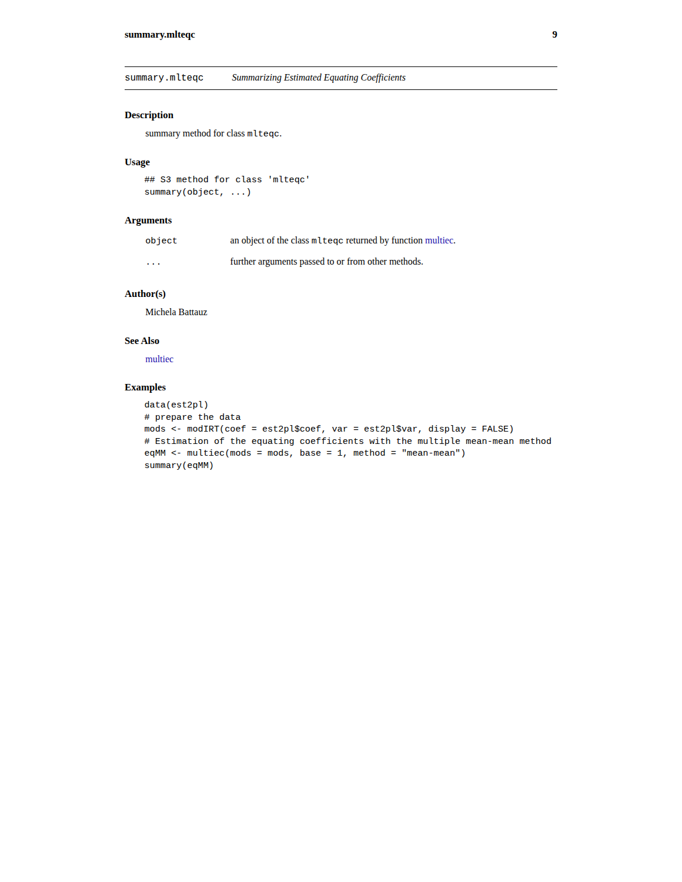summary.mlteqc 9
summary.mlteqc Summarizing Estimated Equating Coefficients
Description
summary method for class mlteqc.
Usage
## S3 method for class 'mlteqc'
summary(object, ...)
Arguments
object
an object of the class mlteqc returned by function multiec.
...
further arguments passed to or from other methods.
Author(s)
Michela Battauz
See Also
multiec
Examples
data(est2pl)
# prepare the data
mods <- modIRT(coef = est2pl$coef, var = est2pl$var, display = FALSE)
# Estimation of the equating coefficients with the multiple mean-mean method
eqMM <- multiec(mods = mods, base = 1, method = "mean-mean")
summary(eqMM)